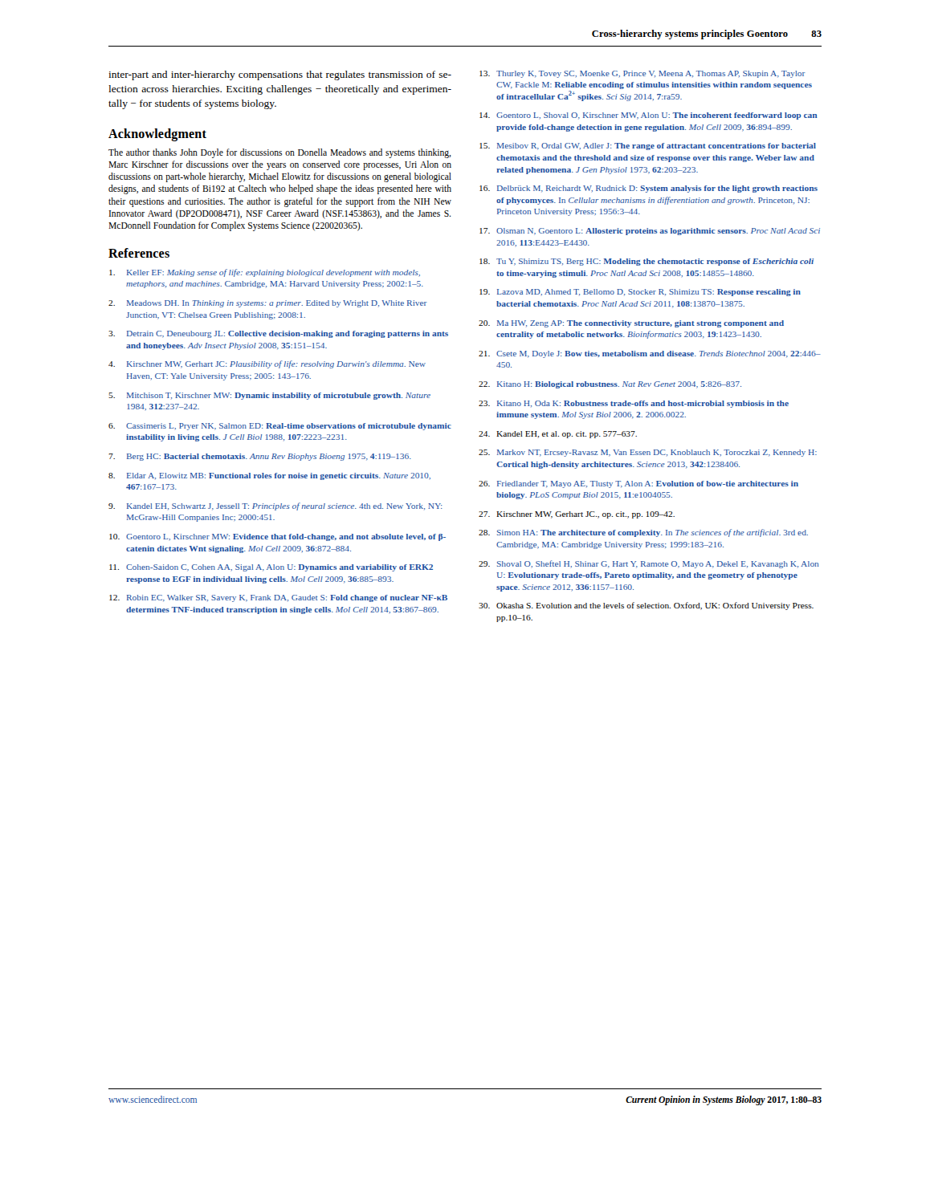Cross-hierarchy systems principles Goentoro 83
inter-part and inter-hierarchy compensations that regulates transmission of selection across hierarchies. Exciting challenges − theoretically and experimentally − for students of systems biology.
Acknowledgment
The author thanks John Doyle for discussions on Donella Meadows and systems thinking, Marc Kirschner for discussions over the years on conserved core processes, Uri Alon on discussions on part-whole hierarchy, Michael Elowitz for discussions on general biological designs, and students of Bi192 at Caltech who helped shape the ideas presented here with their questions and curiosities. The author is grateful for the support from the NIH New Innovator Award (DP2OD008471), NSF Career Award (NSF.1453863), and the James S. McDonnell Foundation for Complex Systems Science (220020365).
References
Keller EF: Making sense of life: explaining biological development with models, metaphors, and machines. Cambridge, MA: Harvard University Press; 2002:1–5.
Meadows DH. In Thinking in systems: a primer. Edited by Wright D, White River Junction, VT: Chelsea Green Publishing; 2008:1.
Detrain C, Deneubourg JL: Collective decision-making and foraging patterns in ants and honeybees. Adv Insect Physiol 2008, 35:151–154.
Kirschner MW, Gerhart JC: Plausibility of life: resolving Darwin's dilemma. New Haven, CT: Yale University Press; 2005: 143–176.
Mitchison T, Kirschner MW: Dynamic instability of microtubule growth. Nature 1984, 312:237–242.
Cassimeris L, Pryer NK, Salmon ED: Real-time observations of microtubule dynamic instability in living cells. J Cell Biol 1988, 107:2223–2231.
Berg HC: Bacterial chemotaxis. Annu Rev Biophys Bioeng 1975, 4:119–136.
Eldar A, Elowitz MB: Functional roles for noise in genetic circuits. Nature 2010, 467:167–173.
Kandel EH, Schwartz J, Jessell T: Principles of neural science. 4th ed. New York, NY: McGraw-Hill Companies Inc; 2000:451.
Goentoro L, Kirschner MW: Evidence that fold-change, and not absolute level, of β-catenin dictates Wnt signaling. Mol Cell 2009, 36:872–884.
Cohen-Saidon C, Cohen AA, Sigal A, Alon U: Dynamics and variability of ERK2 response to EGF in individual living cells. Mol Cell 2009, 36:885–893.
Robin EC, Walker SR, Savery K, Frank DA, Gaudet S: Fold change of nuclear NF-κB determines TNF-induced transcription in single cells. Mol Cell 2014, 53:867–869.
Thurley K, Tovey SC, Moenke G, Prince V, Meena A, Thomas AP, Skupin A, Taylor CW, Fackle M: Reliable encoding of stimulus intensities within random sequences of intracellular Ca2+ spikes. Sci Sig 2014, 7:ra59.
Goentoro L, Shoval O, Kirschner MW, Alon U: The incoherent feedforward loop can provide fold-change detection in gene regulation. Mol Cell 2009, 36:894–899.
Mesibov R, Ordal GW, Adler J: The range of attractant concentrations for bacterial chemotaxis and the threshold and size of response over this range. Weber law and related phenomena. J Gen Physiol 1973, 62:203–223.
Delbrück M, Reichardt W, Rudnick D: System analysis for the light growth reactions of phycomyces. In Cellular mechanisms in differentiation and growth. Princeton, NJ: Princeton University Press; 1956:3–44.
Olsman N, Goentoro L: Allosteric proteins as logarithmic sensors. Proc Natl Acad Sci 2016, 113:E4423–E4430.
Tu Y, Shimizu TS, Berg HC: Modeling the chemotactic response of Escherichia coli to time-varying stimuli. Proc Natl Acad Sci 2008, 105:14855–14860.
Lazova MD, Ahmed T, Bellomo D, Stocker R, Shimizu TS: Response rescaling in bacterial chemotaxis. Proc Natl Acad Sci 2011, 108:13870–13875.
Ma HW, Zeng AP: The connectivity structure, giant strong component and centrality of metabolic networks. Bioinformatics 2003, 19:1423–1430.
Csete M, Doyle J: Bow ties, metabolism and disease. Trends Biotechnol 2004, 22:446–450.
Kitano H: Biological robustness. Nat Rev Genet 2004, 5:826–837.
Kitano H, Oda K: Robustness trade-offs and host-microbial symbiosis in the immune system. Mol Syst Biol 2006, 2. 2006.0022.
Kandel EH, et al. op. cit. pp. 577–637.
Markov NT, Ercsey-Ravasz M, Van Essen DC, Knoblauch K, Toroczkai Z, Kennedy H: Cortical high-density architectures. Science 2013, 342:1238406.
Friedlander T, Mayo AE, Tlusty T, Alon A: Evolution of bow-tie architectures in biology. PLoS Comput Biol 2015, 11:e1004055.
Kirschner MW, Gerhart JC., op. cit., pp. 109–42.
Simon HA: The architecture of complexity. In The sciences of the artificial. 3rd ed. Cambridge, MA: Cambridge University Press; 1999:183–216.
Shoval O, Sheftel H, Shinar G, Hart Y, Ramote O, Mayo A, Dekel E, Kavanagh K, Alon U: Evolutionary trade-offs, Pareto optimality, and the geometry of phenotype space. Science 2012, 336:1157–1160.
Okasha S. Evolution and the levels of selection. Oxford, UK: Oxford University Press. pp.10–16.
www.sciencedirect.com
Current Opinion in Systems Biology 2017, 1:80–83